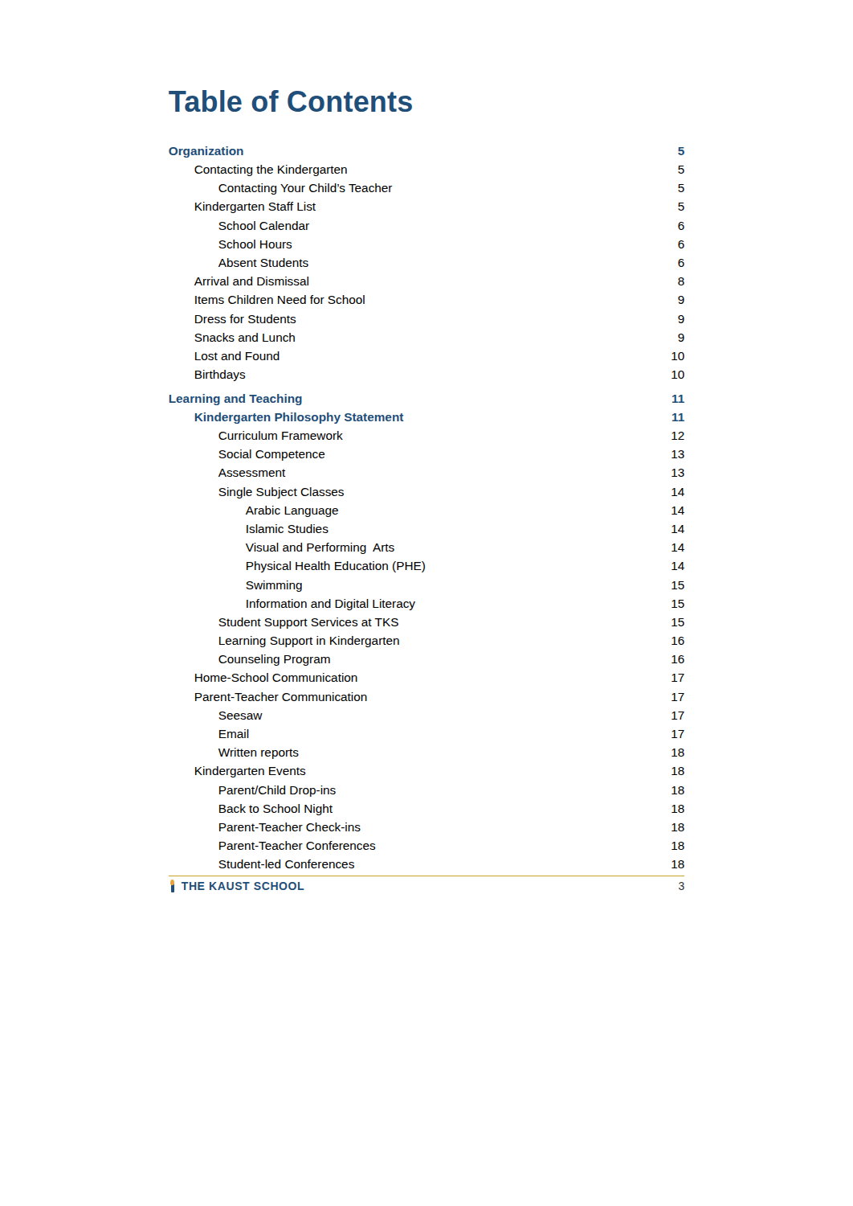Table of Contents
| Organization | 5 |
| Contacting the Kindergarten | 5 |
| Contacting Your Child’s Teacher | 5 |
| Kindergarten Staff List | 5 |
| School Calendar | 6 |
| School Hours | 6 |
| Absent Students | 6 |
| Arrival and Dismissal | 8 |
| Items Children Need for School | 9 |
| Dress for Students | 9 |
| Snacks and Lunch | 9 |
| Lost and Found | 10 |
| Birthdays | 10 |
| Learning and Teaching | 11 |
| Kindergarten Philosophy Statement | 11 |
| Curriculum Framework | 12 |
| Social Competence | 13 |
| Assessment | 13 |
| Single Subject Classes | 14 |
| Arabic Language | 14 |
| Islamic Studies | 14 |
| Visual and Performing Arts | 14 |
| Physical Health Education (PHE) | 14 |
| Swimming | 15 |
| Information and Digital Literacy | 15 |
| Student Support Services at TKS | 15 |
| Learning Support in Kindergarten | 16 |
| Counseling Program | 16 |
| Home-School Communication | 17 |
| Parent-Teacher Communication | 17 |
| Seesaw | 17 |
| Email | 17 |
| Written reports | 18 |
| Kindergarten Events | 18 |
| Parent/Child Drop-ins | 18 |
| Back to School Night | 18 |
| Parent-Teacher Check-ins | 18 |
| Parent-Teacher Conferences | 18 |
| Student-led Conferences | 18 |
THE KAUST SCHOOL
3